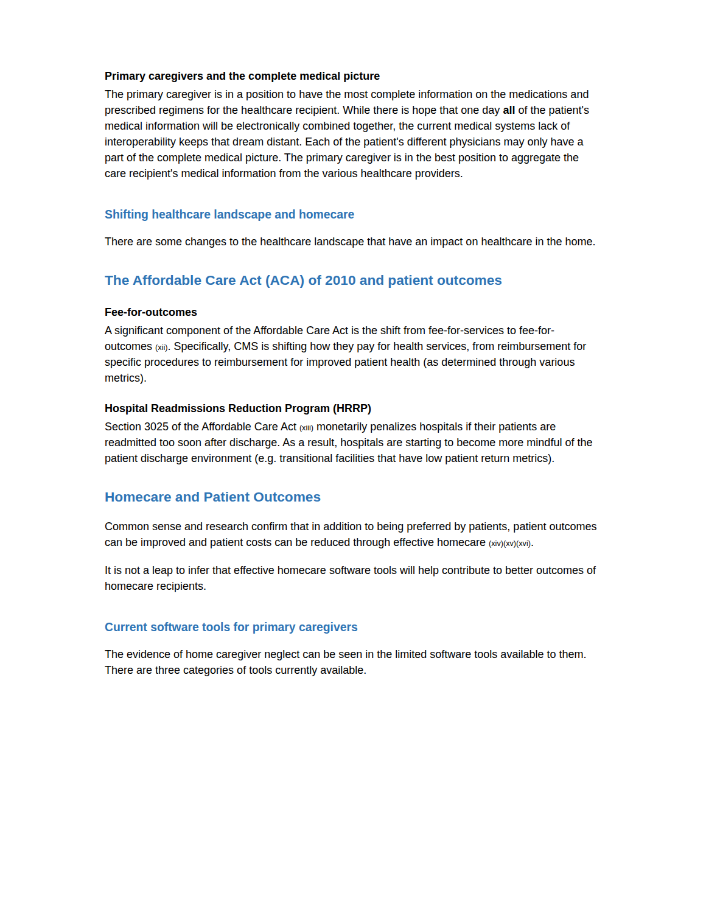Primary caregivers and the complete medical picture
The primary caregiver is in a position to have the most complete information on the medications and prescribed regimens for the healthcare recipient. While there is hope that one day all of the patient's medical information will be electronically combined together, the current medical systems lack of interoperability keeps that dream distant. Each of the patient's different physicians may only have a part of the complete medical picture. The primary caregiver is in the best position to aggregate the care recipient's medical information from the various healthcare providers.
Shifting healthcare landscape and homecare
There are some changes to the healthcare landscape that have an impact on healthcare in the home.
The Affordable Care Act (ACA) of 2010 and patient outcomes
Fee-for-outcomes
A significant component of the Affordable Care Act is the shift from fee-for-services to fee-for-outcomes (xii). Specifically, CMS is shifting how they pay for health services, from reimbursement for specific procedures to reimbursement for improved patient health (as determined through various metrics).
Hospital Readmissions Reduction Program (HRRP)
Section 3025 of the Affordable Care Act (xiii) monetarily penalizes hospitals if their patients are readmitted too soon after discharge. As a result, hospitals are starting to become more mindful of the patient discharge environment (e.g. transitional facilities that have low patient return metrics).
Homecare and Patient Outcomes
Common sense and research confirm that in addition to being preferred by patients, patient outcomes can be improved and patient costs can be reduced through effective homecare (xiv)(xv)(xvi).
It is not a leap to infer that effective homecare software tools will help contribute to better outcomes of homecare recipients.
Current software tools for primary caregivers
The evidence of home caregiver neglect can be seen in the limited software tools available to them. There are three categories of tools currently available.